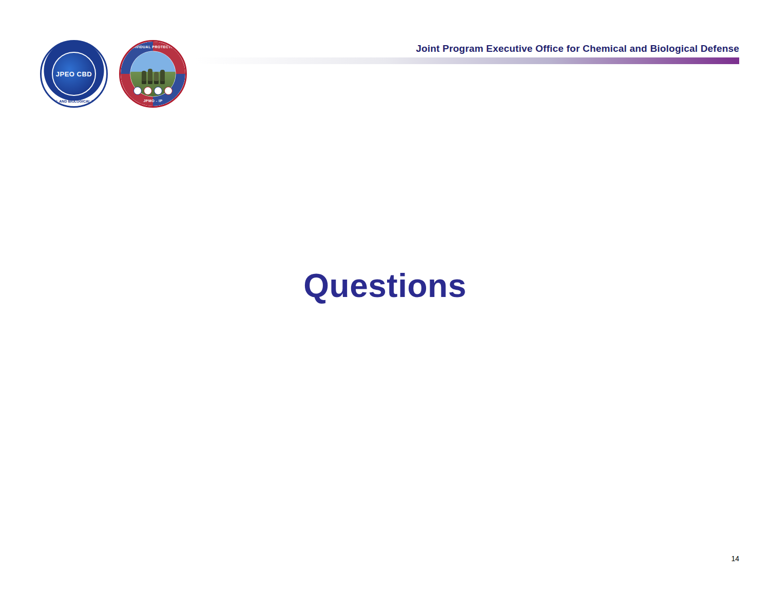Joint Program Executive Office for Chemical and Biological Defense
JOINT PROGRAM EXECUTIVE OFFICE CHEMICAL AND BIOLOGICAL DEFENSE
INDIVIDUAL PROTECTION
JPMO - IP
Questions
14